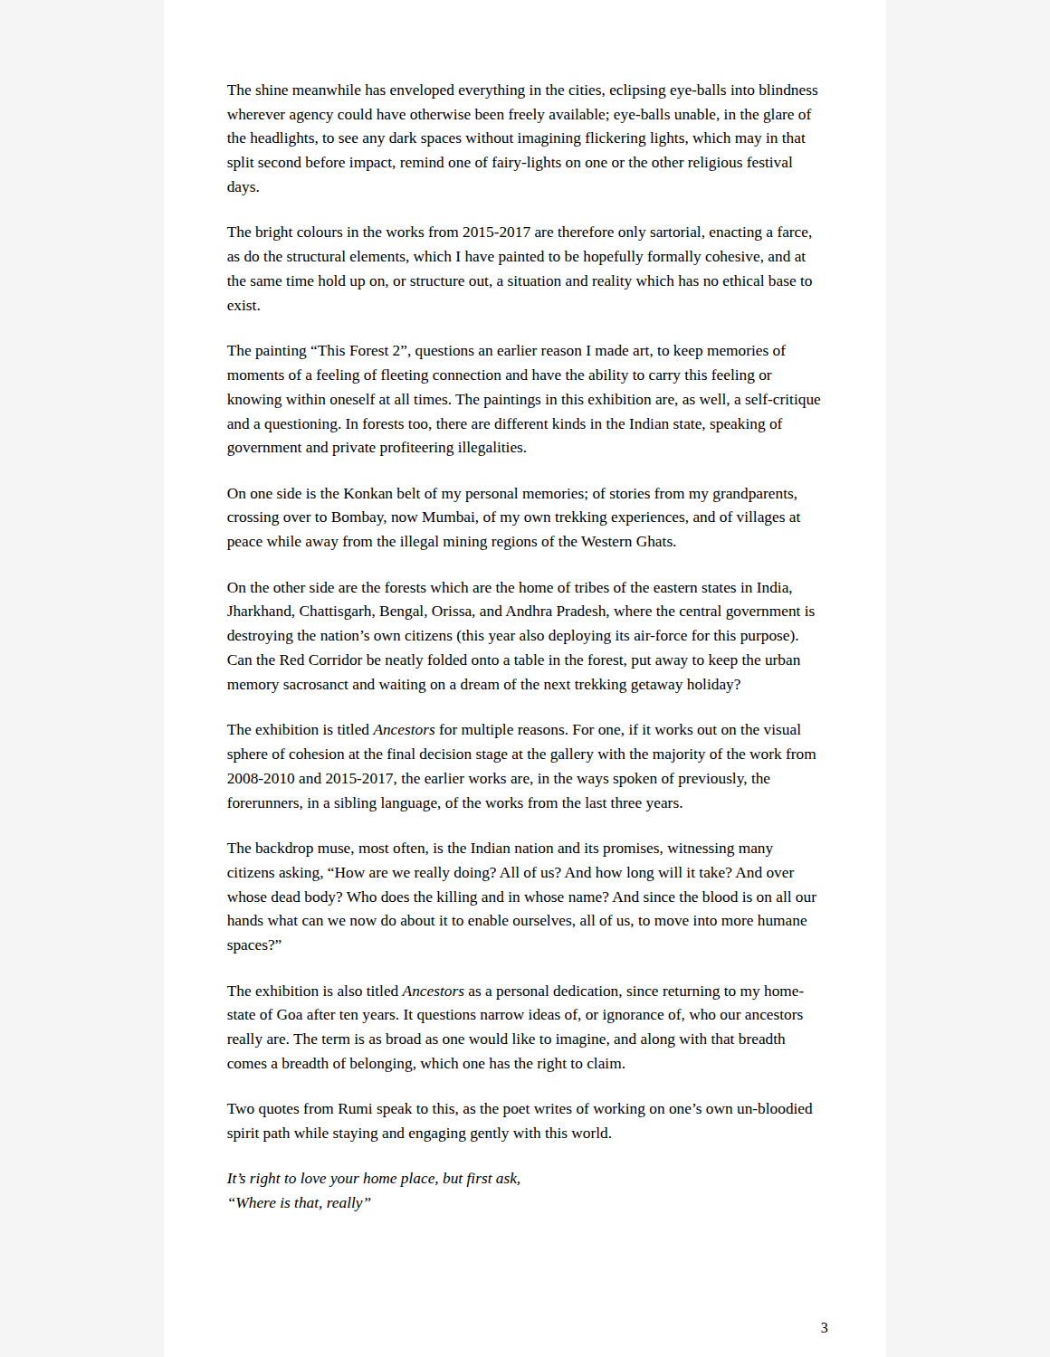The shine meanwhile has enveloped everything in the cities, eclipsing eye-balls into blindness wherever agency could have otherwise been freely available; eye-balls unable, in the glare of the headlights, to see any dark spaces without imagining flickering lights, which may in that split second before impact, remind one of fairy-lights on one or the other religious festival days.
The bright colours in the works from 2015-2017 are therefore only sartorial, enacting a farce, as do the structural elements, which I have painted to be hopefully formally cohesive, and at the same time hold up on, or structure out, a situation and reality which has no ethical base to exist.
The painting “This Forest 2”, questions an earlier reason I made art, to keep memories of moments of a feeling of fleeting connection and have the ability to carry this feeling or knowing within oneself at all times. The paintings in this exhibition are, as well, a self-critique and a questioning. In forests too, there are different kinds in the Indian state, speaking of government and private profiteering illegalities.
On one side is the Konkan belt of my personal memories; of stories from my grandparents, crossing over to Bombay, now Mumbai, of my own trekking experiences, and of villages at peace while away from the illegal mining regions of the Western Ghats.
On the other side are the forests which are the home of tribes of the eastern states in India, Jharkhand, Chattisgarh, Bengal, Orissa, and Andhra Pradesh, where the central government is destroying the nation’s own citizens (this year also deploying its air-force for this purpose). Can the Red Corridor be neatly folded onto a table in the forest, put away to keep the urban memory sacrosanct and waiting on a dream of the next trekking getaway holiday?
The exhibition is titled Ancestors for multiple reasons. For one, if it works out on the visual sphere of cohesion at the final decision stage at the gallery with the majority of the work from 2008-2010 and 2015-2017, the earlier works are, in the ways spoken of previously, the forerunners, in a sibling language, of the works from the last three years.
The backdrop muse, most often, is the Indian nation and its promises, witnessing many citizens asking, “How are we really doing? All of us? And how long will it take? And over whose dead body? Who does the killing and in whose name? And since the blood is on all our hands what can we now do about it to enable ourselves, all of us, to move into more humane spaces?”
The exhibition is also titled Ancestors as a personal dedication, since returning to my home-state of Goa after ten years. It questions narrow ideas of, or ignorance of, who our ancestors really are. The term is as broad as one would like to imagine, and along with that breadth comes a breadth of belonging, which one has the right to claim.
Two quotes from Rumi speak to this, as the poet writes of working on one’s own un-bloodied spirit path while staying and engaging gently with this world.
It’s right to love your home place, but first ask,
“Where is that, really”
3